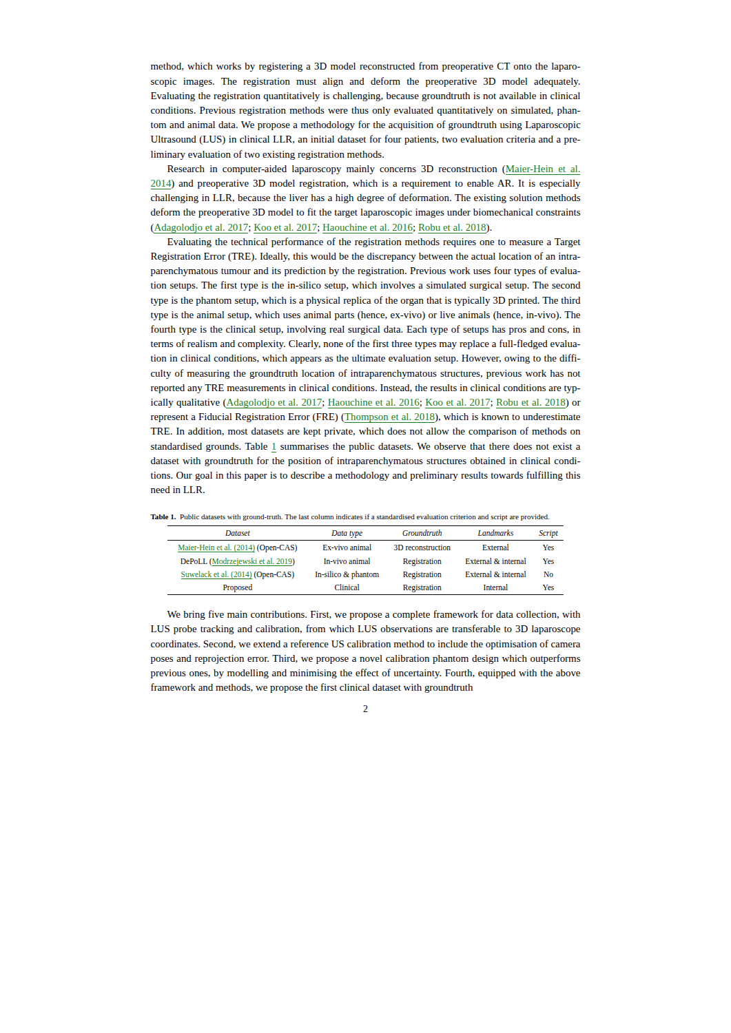method, which works by registering a 3D model reconstructed from preoperative CT onto the laparoscopic images. The registration must align and deform the preoperative 3D model adequately. Evaluating the registration quantitatively is challenging, because groundtruth is not available in clinical conditions. Previous registration methods were thus only evaluated quantitatively on simulated, phantom and animal data. We propose a methodology for the acquisition of groundtruth using Laparoscopic Ultrasound (LUS) in clinical LLR, an initial dataset for four patients, two evaluation criteria and a preliminary evaluation of two existing registration methods.
Research in computer-aided laparoscopy mainly concerns 3D reconstruction (Maier-Hein et al. 2014) and preoperative 3D model registration, which is a requirement to enable AR. It is especially challenging in LLR, because the liver has a high degree of deformation. The existing solution methods deform the preoperative 3D model to fit the target laparoscopic images under biomechanical constraints (Adagolodjo et al. 2017; Koo et al. 2017; Haouchine et al. 2016; Robu et al. 2018).
Evaluating the technical performance of the registration methods requires one to measure a Target Registration Error (TRE). Ideally, this would be the discrepancy between the actual location of an intraparenchymatous tumour and its prediction by the registration. Previous work uses four types of evaluation setups. The first type is the in-silico setup, which involves a simulated surgical setup. The second type is the phantom setup, which is a physical replica of the organ that is typically 3D printed. The third type is the animal setup, which uses animal parts (hence, ex-vivo) or live animals (hence, in-vivo). The fourth type is the clinical setup, involving real surgical data. Each type of setups has pros and cons, in terms of realism and complexity. Clearly, none of the first three types may replace a full-fledged evaluation in clinical conditions, which appears as the ultimate evaluation setup. However, owing to the difficulty of measuring the groundtruth location of intraparenchymatous structures, previous work has not reported any TRE measurements in clinical conditions. Instead, the results in clinical conditions are typically qualitative (Adagolodjo et al. 2017; Haouchine et al. 2016; Koo et al. 2017; Robu et al. 2018) or represent a Fiducial Registration Error (FRE) (Thompson et al. 2018), which is known to underestimate TRE. In addition, most datasets are kept private, which does not allow the comparison of methods on standardised grounds. Table 1 summarises the public datasets. We observe that there does not exist a dataset with groundtruth for the position of intraparenchymatous structures obtained in clinical conditions. Our goal in this paper is to describe a methodology and preliminary results towards fulfilling this need in LLR.
Table 1. Public datasets with ground-truth. The last column indicates if a standardised evaluation criterion and script are provided.
| Dataset | Data type | Groundtruth | Landmarks | Script |
| --- | --- | --- | --- | --- |
| Maier-Hein et al. (2014) (Open-CAS) | Ex-vivo animal | 3D reconstruction | External | Yes |
| DePoLL ( Modrzejewski et al. 2019 ) | In-vivo animal | Registration | External & internal | Yes |
| Suwelack et al. (2014) (Open-CAS) | In-silico & phantom | Registration | External & internal | No |
| Proposed | Clinical | Registration | Internal | Yes |
We bring five main contributions. First, we propose a complete framework for data collection, with LUS probe tracking and calibration, from which LUS observations are transferable to 3D laparoscope coordinates. Second, we extend a reference US calibration method to include the optimisation of camera poses and reprojection error. Third, we propose a novel calibration phantom design which outperforms previous ones, by modelling and minimising the effect of uncertainty. Fourth, equipped with the above framework and methods, we propose the first clinical dataset with groundtruth
2